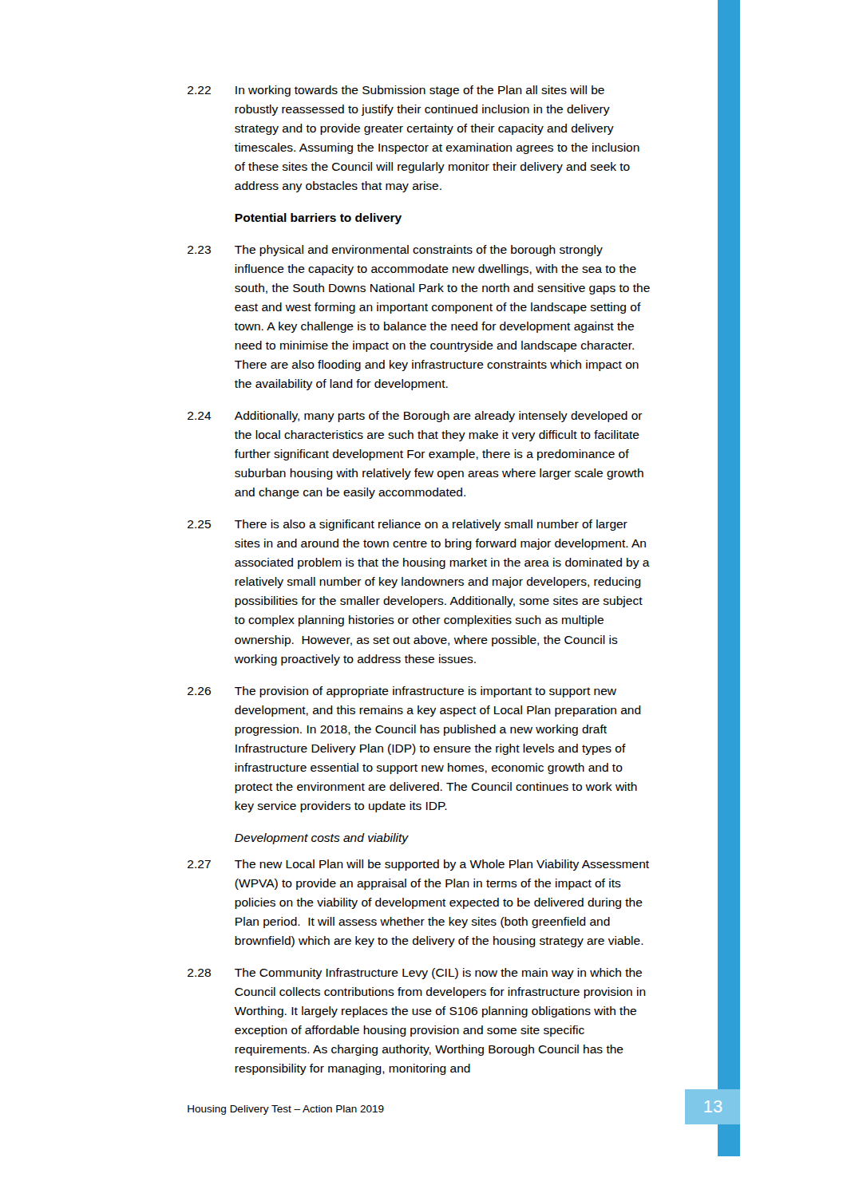2.22
In working towards the Submission stage of the Plan all sites will be robustly reassessed to justify their continued inclusion in the delivery strategy and to provide greater certainty of their capacity and delivery timescales. Assuming the Inspector at examination agrees to the inclusion of these sites the Council will regularly monitor their delivery and seek to address any obstacles that may arise.
Potential barriers to delivery
2.23
The physical and environmental constraints of the borough strongly influence the capacity to accommodate new dwellings, with the sea to the south, the South Downs National Park to the north and sensitive gaps to the east and west forming an important component of the landscape setting of town. A key challenge is to balance the need for development against the need to minimise the impact on the countryside and landscape character. There are also flooding and key infrastructure constraints which impact on the availability of land for development.
2.24
Additionally, many parts of the Borough are already intensely developed or the local characteristics are such that they make it very difficult to facilitate further significant development For example, there is a predominance of suburban housing with relatively few open areas where larger scale growth and change can be easily accommodated.
2.25
There is also a significant reliance on a relatively small number of larger sites in and around the town centre to bring forward major development. An associated problem is that the housing market in the area is dominated by a relatively small number of key landowners and major developers, reducing possibilities for the smaller developers. Additionally, some sites are subject to complex planning histories or other complexities such as multiple ownership. However, as set out above, where possible, the Council is working proactively to address these issues.
2.26
The provision of appropriate infrastructure is important to support new development, and this remains a key aspect of Local Plan preparation and progression. In 2018, the Council has published a new working draft Infrastructure Delivery Plan (IDP) to ensure the right levels and types of infrastructure essential to support new homes, economic growth and to protect the environment are delivered. The Council continues to work with key service providers to update its IDP.
Development costs and viability
2.27
The new Local Plan will be supported by a Whole Plan Viability Assessment (WPVA) to provide an appraisal of the Plan in terms of the impact of its policies on the viability of development expected to be delivered during the Plan period. It will assess whether the key sites (both greenfield and brownfield) which are key to the delivery of the housing strategy are viable.
2.28
The Community Infrastructure Levy (CIL) is now the main way in which the Council collects contributions from developers for infrastructure provision in Worthing. It largely replaces the use of S106 planning obligations with the exception of affordable housing provision and some site specific requirements. As charging authority, Worthing Borough Council has the responsibility for managing, monitoring and
Housing Delivery Test – Action Plan 2019
13